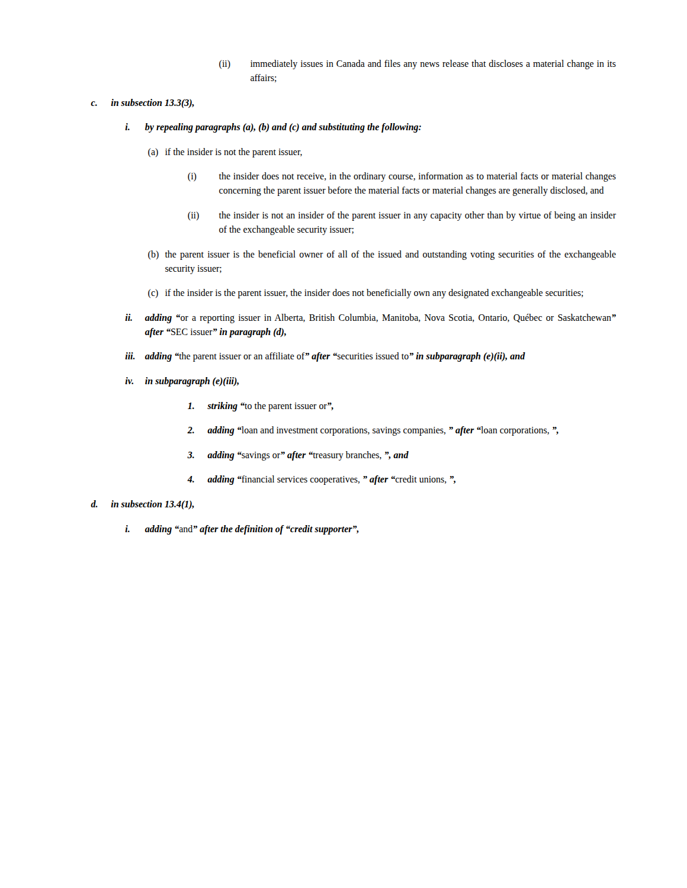(ii) immediately issues in Canada and files any news release that discloses a material change in its affairs;
c. in subsection 13.3(3),
i. by repealing paragraphs (a), (b) and (c) and substituting the following:
(a) if the insider is not the parent issuer,
(i) the insider does not receive, in the ordinary course, information as to material facts or material changes concerning the parent issuer before the material facts or material changes are generally disclosed, and
(ii) the insider is not an insider of the parent issuer in any capacity other than by virtue of being an insider of the exchangeable security issuer;
(b) the parent issuer is the beneficial owner of all of the issued and outstanding voting securities of the exchangeable security issuer;
(c) if the insider is the parent issuer, the insider does not beneficially own any designated exchangeable securities;
ii. adding “or a reporting issuer in Alberta, British Columbia, Manitoba, Nova Scotia, Ontario, Québec or Saskatchewan” after “SEC issuer” in paragraph (d),
iii. adding “the parent issuer or an affiliate of” after “securities issued to” in subparagraph (e)(ii), and
iv. in subparagraph (e)(iii),
1. striking “to the parent issuer or”,
2. adding “loan and investment corporations, savings companies, ” after “loan corporations, ”,
3. adding “savings or” after “treasury branches, ”, and
4. adding “financial services cooperatives, ” after “credit unions, ”,
d. in subsection 13.4(1),
i. adding “and” after the definition of “credit supporter”,